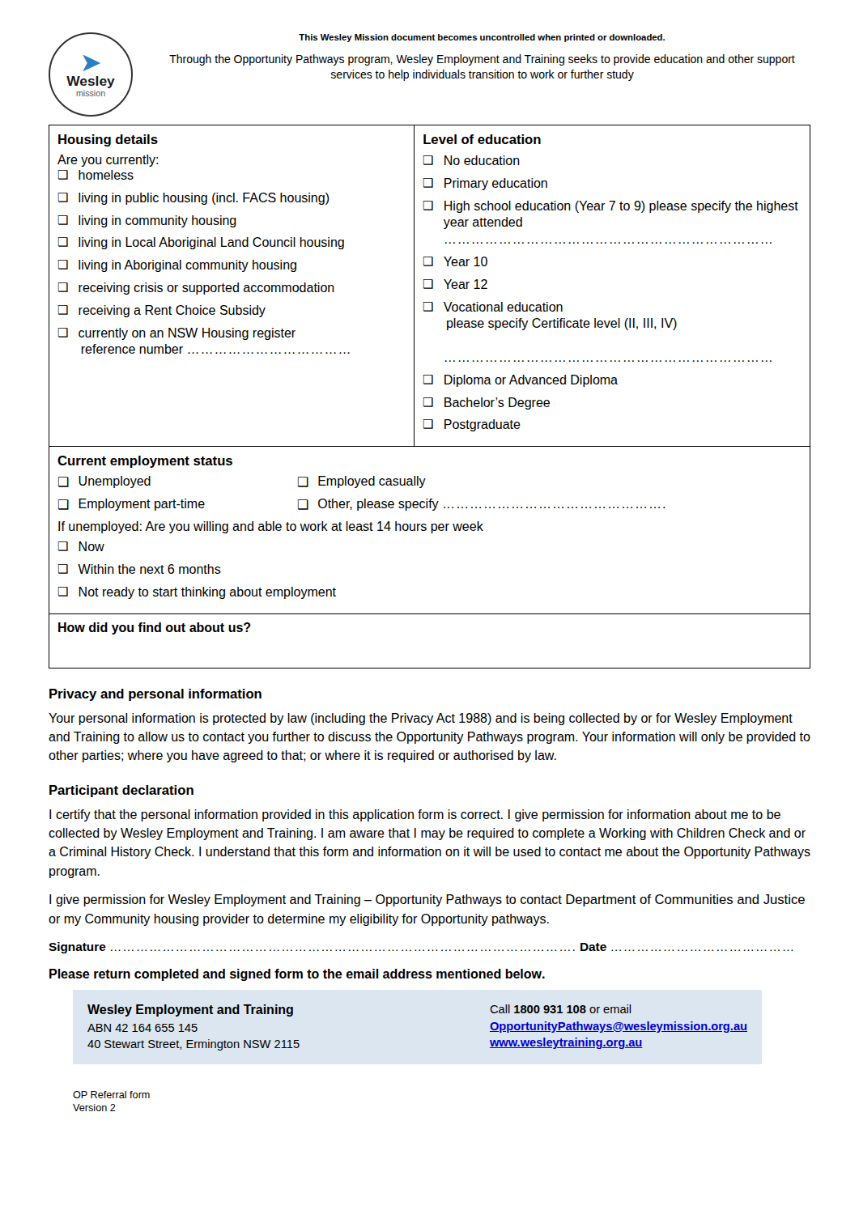➤
Wesley
mission
This Wesley Mission document becomes uncontrolled when printed or downloaded.
Through the Opportunity Pathways program, Wesley Employment and Training seeks to provide education and other support services to help individuals transition to work or further study
| Housing details Are you currently: homeless living in public housing (incl. FACS housing) living in community housing living in Local Aboriginal Land Council housing living in Aboriginal community housing receiving crisis or supported accommodation receiving a Rent Choice Subsidy currently on an NSW Housing register reference number ……………………………… | Level of education No education Primary education High school education (Year 7 to 9) please specify the highest year attended ……………………………………………………………… Year 10 Year 12 Vocational education please specify Certificate level (II, III, IV) ……………………………………………………………… Diploma or Advanced Diploma Bachelor’s Degree Postgraduate |
| Current employment status Unemployed Employed casually Employment part-time Other, please specify …………………………………………. If unemployed: Are you willing and able to work at least 14 hours per week Now Within the next 6 months Not ready to start thinking about employment |
How did you find out about us?
Privacy and personal information
Your personal information is protected by law (including the Privacy Act 1988) and is being collected by or for Wesley Employment and Training to allow us to contact you further to discuss the Opportunity Pathways program. Your information will only be provided to other parties; where you have agreed to that; or where it is required or authorised by law.
Participant declaration
I certify that the personal information provided in this application form is correct. I give permission for information about me to be collected by Wesley Employment and Training. I am aware that I may be required to complete a Working with Children Check and or a Criminal History Check. I understand that this form and information on it will be used to contact me about the Opportunity Pathways program.
I give permission for Wesley Employment and Training – Opportunity Pathways to contact Department of Communities and Justice or my Community housing provider to determine my eligibility for Opportunity pathways.
Signature ……………………………………………………………………………………………. Date ……………………………………
Please return completed and signed form to the email address mentioned below.
Wesley Employment and Training
ABN 42 164 655 145
40 Stewart Street, Ermington NSW 2115
Call 1800 931 108 or email
OpportunityPathways@wesleymission.org.au www.wesleytraining.org.au
OP Referral form
Version 2